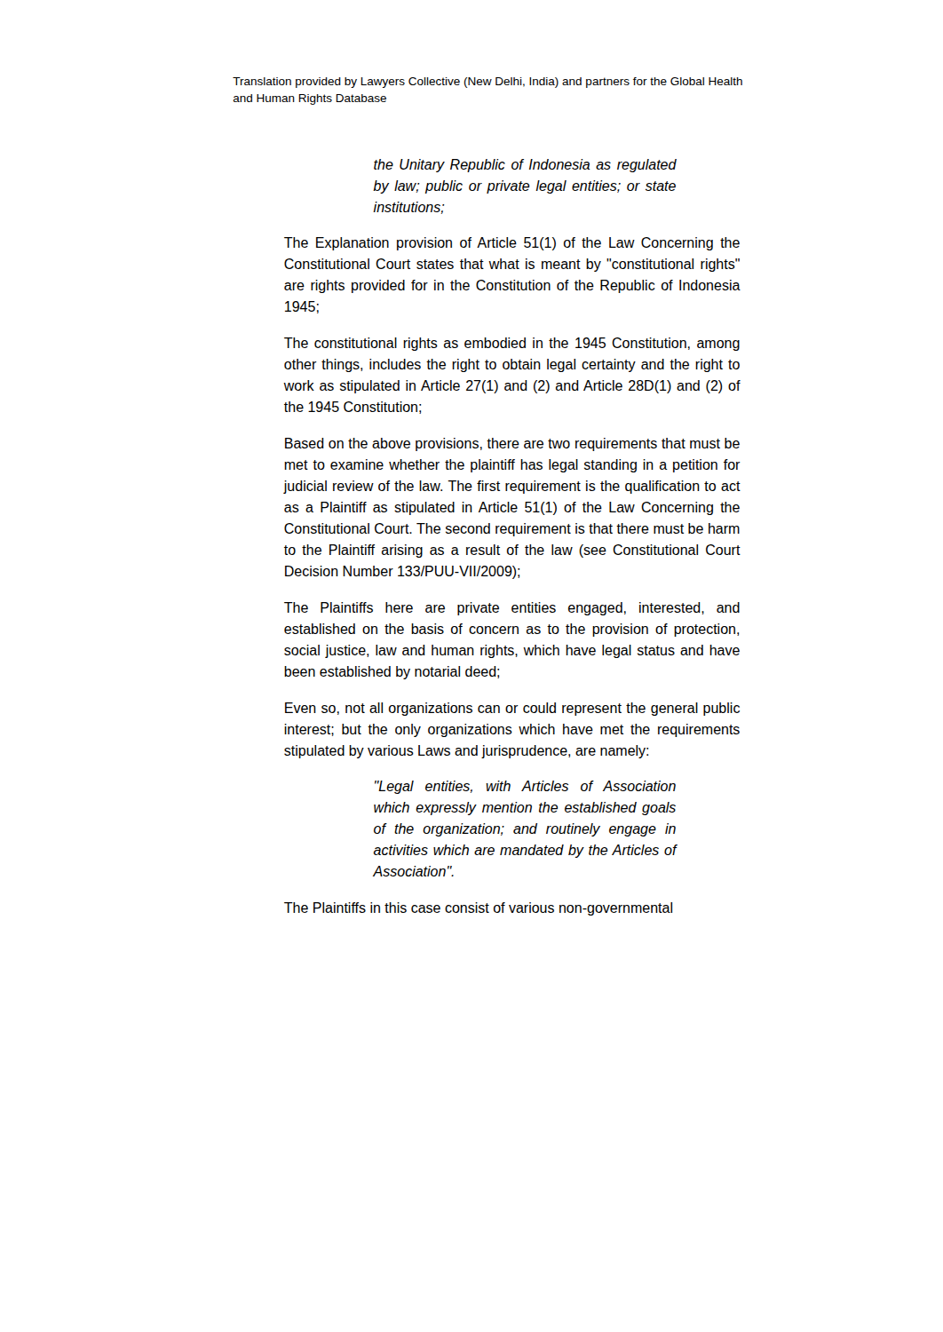Translation provided by Lawyers Collective (New Delhi, India) and partners for the Global Health and Human Rights Database
the Unitary Republic of Indonesia as regulated by law; public or private legal entities; or state institutions;
The Explanation provision of Article 51(1) of the Law Concerning the Constitutional Court states that what is meant by "constitutional rights" are rights provided for in the Constitution of the Republic of Indonesia 1945;
The constitutional rights as embodied in the 1945 Constitution, among other things, includes the right to obtain legal certainty and the right to work as stipulated in Article 27(1) and (2) and Article 28D(1) and (2) of the 1945 Constitution;
Based on the above provisions, there are two requirements that must be met to examine whether the plaintiff has legal standing in a petition for judicial review of the law. The first requirement is the qualification to act as a Plaintiff as stipulated in Article 51(1) of the Law Concerning the Constitutional Court. The second requirement is that there must be harm to the Plaintiff arising as a result of the law (see Constitutional Court Decision Number 133/PUU-VII/2009);
The Plaintiffs here are private entities engaged, interested, and established on the basis of concern as to the provision of protection, social justice, law and human rights, which have legal status and have been established by notarial deed;
Even so, not all organizations can or could represent the general public interest; but the only organizations which have met the requirements stipulated by various Laws and jurisprudence, are namely:
"Legal entities, with Articles of Association which expressly mention the established goals of the organization; and routinely engage in activities which are mandated by the Articles of Association".
The Plaintiffs in this case consist of various non-governmental